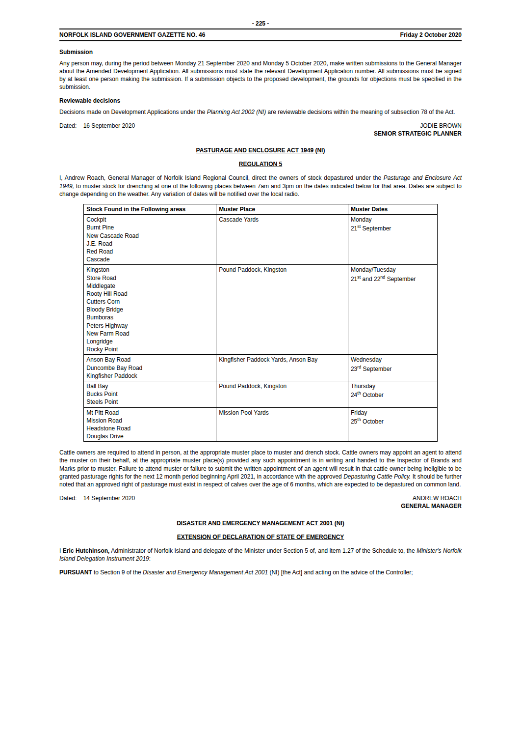- 225 -
NORFOLK ISLAND GOVERNMENT GAZETTE NO. 46 Friday 2 October 2020
Submission
Any person may, during the period between Monday 21 September 2020 and Monday 5 October 2020, make written submissions to the General Manager about the Amended Development Application. All submissions must state the relevant Development Application number. All submissions must be signed by at least one person making the submission. If a submission objects to the proposed development, the grounds for objections must be specified in the submission.
Reviewable decisions
Decisions made on Development Applications under the Planning Act 2002 (NI) are reviewable decisions within the meaning of subsection 78 of the Act.
Dated: 16 September 2020
JODIE BROWN
SENIOR STRATEGIC PLANNER
PASTURAGE AND ENCLOSURE ACT 1949 (NI)
REGULATION 5
I, Andrew Roach, General Manager of Norfolk Island Regional Council, direct the owners of stock depastured under the Pasturage and Enclosure Act 1949, to muster stock for drenching at one of the following places between 7am and 3pm on the dates indicated below for that area. Dates are subject to change depending on the weather. Any variation of dates will be notified over the local radio.
| Stock Found in the Following areas | Muster Place | Muster Dates |
| --- | --- | --- |
| Cockpit Burnt Pine New Cascade Road J.E. Road Red Road Cascade | Cascade Yards | Monday 21 st September |
| Kingston Store Road Middlegate Rooty Hill Road Cutters Corn Bloody Bridge Bumboras Peters Highway New Farm Road Longridge Rocky Point | Pound Paddock, Kingston | Monday/Tuesday 21 st and 22 nd September |
| Anson Bay Road Duncombe Bay Road Kingfisher Paddock | Kingfisher Paddock Yards, Anson Bay | Wednesday 23 rd September |
| Ball Bay Bucks Point Steels Point | Pound Paddock, Kingston | Thursday 24 th October |
| Mt Pitt Road Mission Road Headstone Road Douglas Drive | Mission Pool Yards | Friday 25 th October |
Cattle owners are required to attend in person, at the appropriate muster place to muster and drench stock. Cattle owners may appoint an agent to attend the muster on their behalf, at the appropriate muster place(s) provided any such appointment is in writing and handed to the Inspector of Brands and Marks prior to muster. Failure to attend muster or failure to submit the written appointment of an agent will result in that cattle owner being ineligible to be granted pasturage rights for the next 12 month period beginning April 2021, in accordance with the approved Depasturing Cattle Policy. It should be further noted that an approved right of pasturage must exist in respect of calves over the age of 6 months, which are expected to be depastured on common land.
Dated: 14 September 2020
ANDREW ROACH
GENERAL MANAGER
DISASTER AND EMERGENCY MANAGEMENT ACT 2001 (NI)
EXTENSION OF DECLARATION OF STATE OF EMERGENCY
I Eric Hutchinson, Administrator of Norfolk Island and delegate of the Minister under Section 5 of, and item 1.27 of the Schedule to, the Minister's Norfolk Island Delegation Instrument 2019:
PURSUANT to Section 9 of the Disaster and Emergency Management Act 2001 (NI) [the Act] and acting on the advice of the Controller;